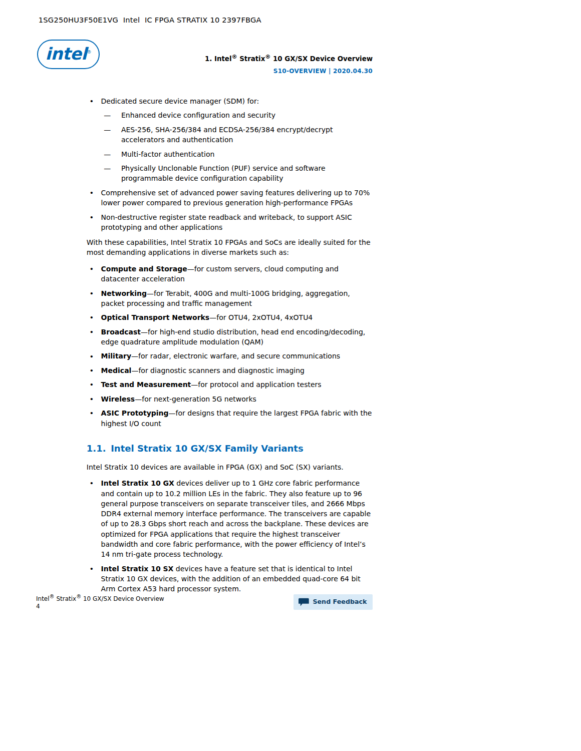1SG250HU3F50E1VG Intel IC FPGA STRATIX 10 2397FBGA
intel®
1. Intel® Stratix® 10 GX/SX Device Overview
S10-OVERVIEW | 2020.04.30
Dedicated secure device manager (SDM) for:
Enhanced device configuration and security
AES-256, SHA-256/384 and ECDSA-256/384 encrypt/decrypt accelerators and authentication
Multi-factor authentication
Physically Unclonable Function (PUF) service and software programmable device configuration capability
Comprehensive set of advanced power saving features delivering up to 70% lower power compared to previous generation high-performance FPGAs
Non-destructive register state readback and writeback, to support ASIC prototyping and other applications
With these capabilities, Intel Stratix 10 FPGAs and SoCs are ideally suited for the most demanding applications in diverse markets such as:
Compute and Storage—for custom servers, cloud computing and datacenter acceleration
Networking—for Terabit, 400G and multi-100G bridging, aggregation, packet processing and traffic management
Optical Transport Networks—for OTU4, 2xOTU4, 4xOTU4
Broadcast—for high-end studio distribution, head end encoding/decoding, edge quadrature amplitude modulation (QAM)
Military—for radar, electronic warfare, and secure communications
Medical—for diagnostic scanners and diagnostic imaging
Test and Measurement—for protocol and application testers
Wireless—for next-generation 5G networks
ASIC Prototyping—for designs that require the largest FPGA fabric with the highest I/O count
1.1. Intel Stratix 10 GX/SX Family Variants
Intel Stratix 10 devices are available in FPGA (GX) and SoC (SX) variants.
Intel Stratix 10 GX devices deliver up to 1 GHz core fabric performance and contain up to 10.2 million LEs in the fabric. They also feature up to 96 general purpose transceivers on separate transceiver tiles, and 2666 Mbps DDR4 external memory interface performance. The transceivers are capable of up to 28.3 Gbps short reach and across the backplane. These devices are optimized for FPGA applications that require the highest transceiver bandwidth and core fabric performance, with the power efficiency of Intel’s 14 nm tri-gate process technology.
Intel Stratix 10 SX devices have a feature set that is identical to Intel Stratix 10 GX devices, with the addition of an embedded quad-core 64 bit Arm Cortex A53 hard processor system.
Intel® Stratix® 10 GX/SX Device Overview
4
Send Feedback